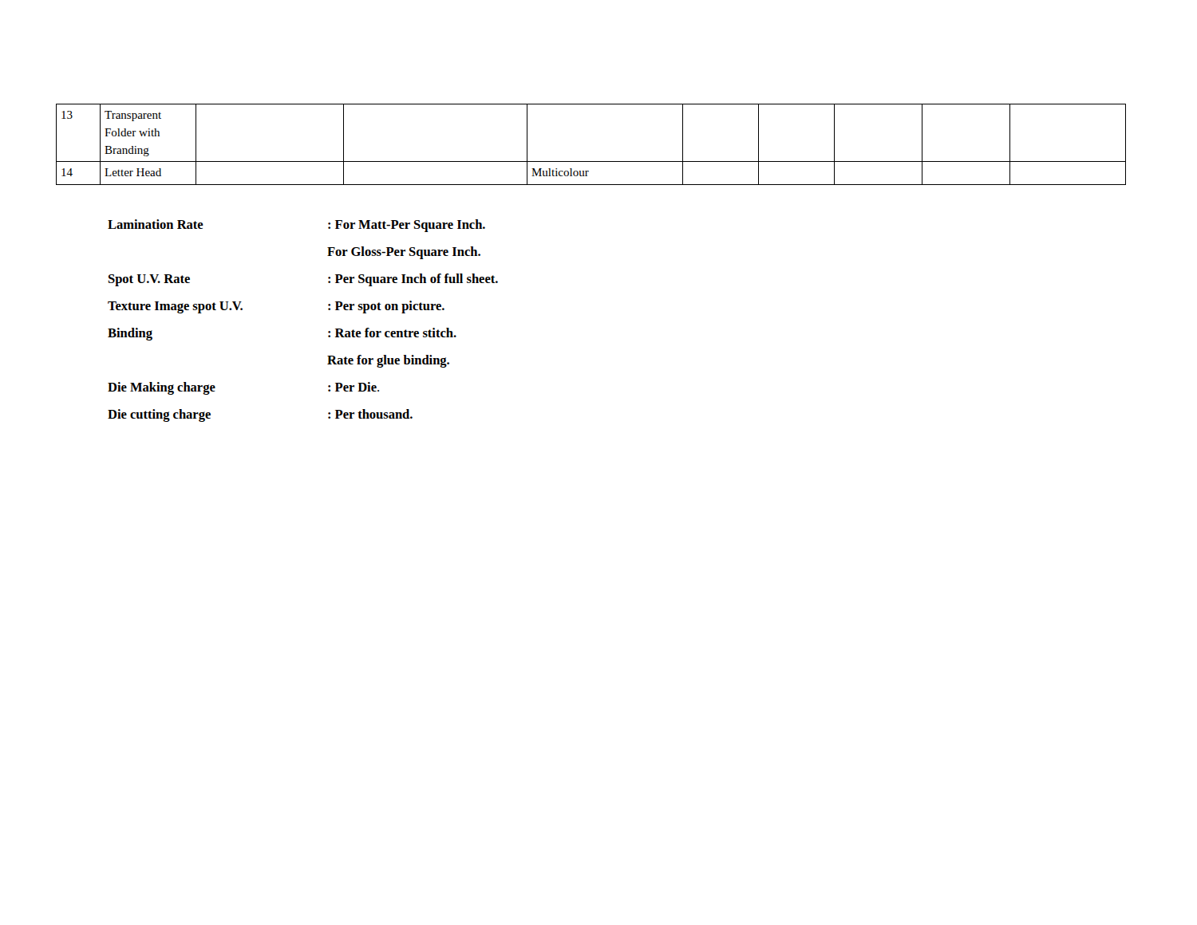| 13 | Transparent Folder with Branding | | | | | | | | |
| 14 | Letter Head | | | Multicolour | | | | | |
| Lamination Rate | : For Matt-Per Square Inch. |
| | For Gloss-Per Square Inch. |
| Spot U.V. Rate | : Per Square Inch of full sheet. |
| Texture Image spot U.V. | : Per spot on picture. |
| Binding | : Rate for centre stitch. |
| | Rate for glue binding. |
| Die Making charge | : Per Die . |
| Die cutting charge | : Per thousand. |